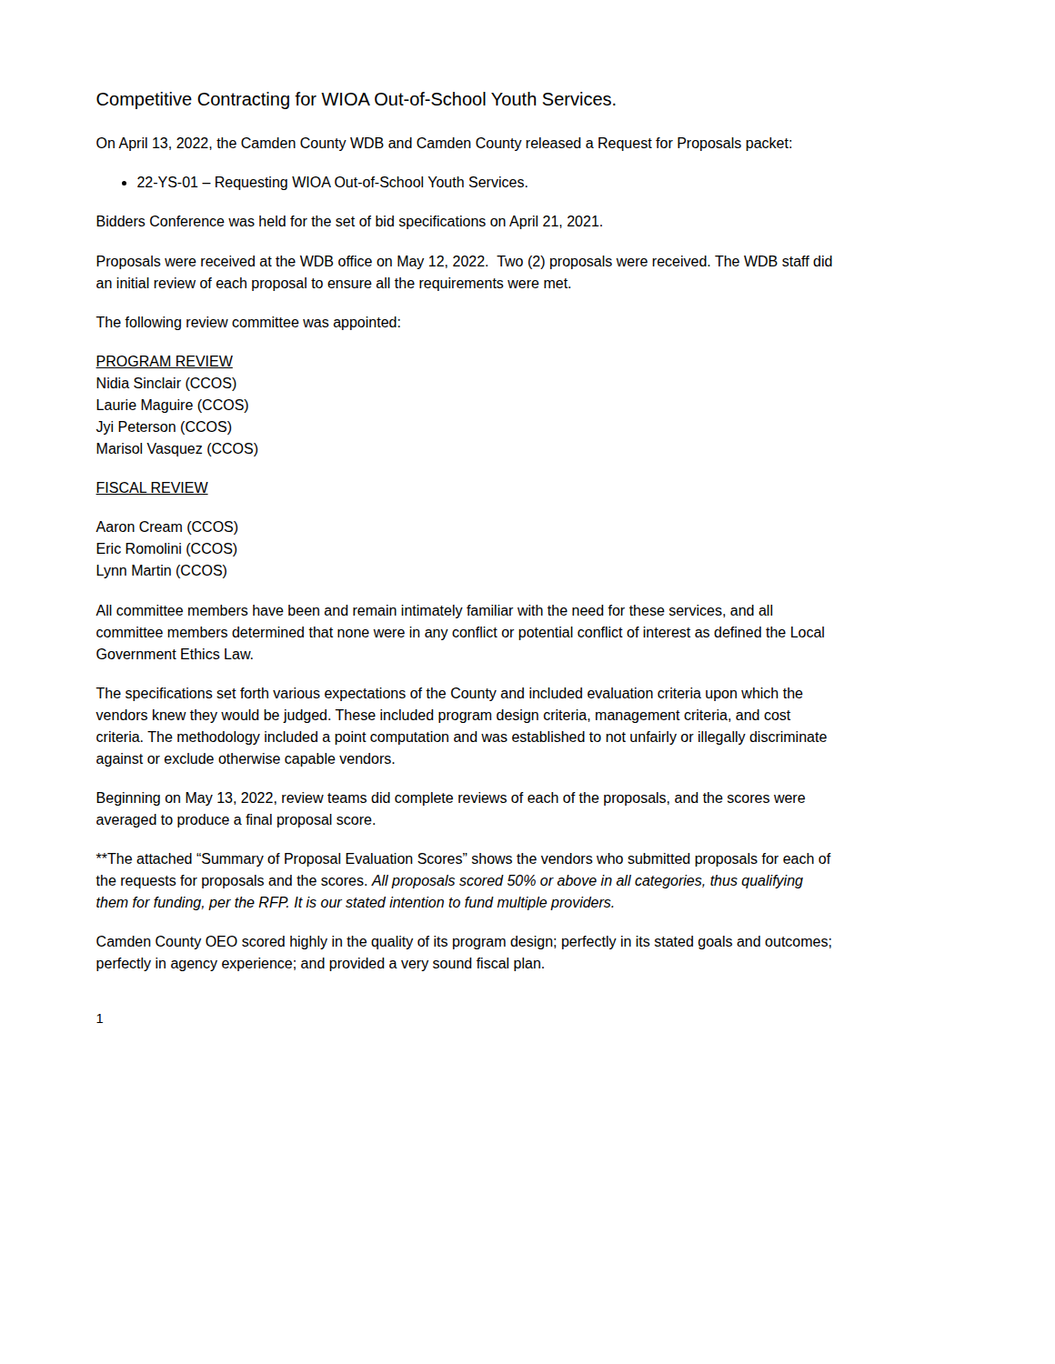Competitive Contracting for WIOA Out-of-School Youth Services.
On April 13, 2022, the Camden County WDB and Camden County released a Request for Proposals packet:
22-YS-01 – Requesting WIOA Out-of-School Youth Services.
Bidders Conference was held for the set of bid specifications on April 21, 2021.
Proposals were received at the WDB office on May 12, 2022. Two (2) proposals were received. The WDB staff did an initial review of each proposal to ensure all the requirements were met.
The following review committee was appointed:
PROGRAM REVIEW
Nidia Sinclair (CCOS)
Laurie Maguire (CCOS)
Jyi Peterson (CCOS)
Marisol Vasquez (CCOS)
FISCAL REVIEW
Aaron Cream (CCOS)
Eric Romolini (CCOS)
Lynn Martin (CCOS)
All committee members have been and remain intimately familiar with the need for these services, and all committee members determined that none were in any conflict or potential conflict of interest as defined the Local Government Ethics Law.
The specifications set forth various expectations of the County and included evaluation criteria upon which the vendors knew they would be judged. These included program design criteria, management criteria, and cost criteria. The methodology included a point computation and was established to not unfairly or illegally discriminate against or exclude otherwise capable vendors.
Beginning on May 13, 2022, review teams did complete reviews of each of the proposals, and the scores were averaged to produce a final proposal score.
**The attached “Summary of Proposal Evaluation Scores” shows the vendors who submitted proposals for each of the requests for proposals and the scores. All proposals scored 50% or above in all categories, thus qualifying them for funding, per the RFP. It is our stated intention to fund multiple providers.
Camden County OEO scored highly in the quality of its program design; perfectly in its stated goals and outcomes; perfectly in agency experience; and provided a very sound fiscal plan.
1